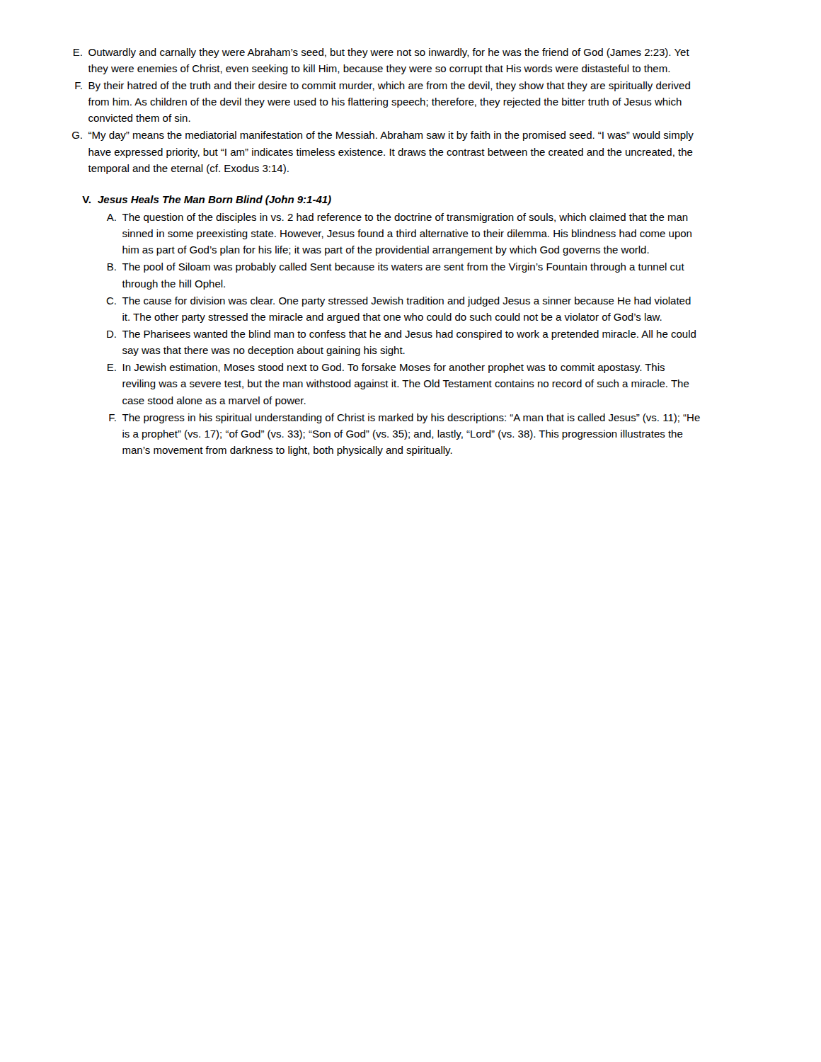E. Outwardly and carnally they were Abraham’s seed, but they were not so inwardly, for he was the friend of God (James 2:23). Yet they were enemies of Christ, even seeking to kill Him, because they were so corrupt that His words were distasteful to them.
F. By their hatred of the truth and their desire to commit murder, which are from the devil, they show that they are spiritually derived from him. As children of the devil they were used to his flattering speech; therefore, they rejected the bitter truth of Jesus which convicted them of sin.
G.“My day” means the mediatorial manifestation of the Messiah. Abraham saw it by faith in the promised seed. “I was” would simply have expressed priority, but “I am” indicates timeless existence. It draws the contrast between the created and the uncreated, the temporal and the eternal (cf. Exodus 3:14).
V. Jesus Heals The Man Born Blind (John 9:1-41)
A. The question of the disciples in vs. 2 had reference to the doctrine of transmigration of souls, which claimed that the man sinned in some preexisting state. However, Jesus found a third alternative to their dilemma. His blindness had come upon him as part of God’s plan for his life; it was part of the providential arrangement by which God governs the world.
B. The pool of Siloam was probably called Sent because its waters are sent from the Virgin’s Fountain through a tunnel cut through the hill Ophel.
C. The cause for division was clear. One party stressed Jewish tradition and judged Jesus a sinner because He had violated it. The other party stressed the miracle and argued that one who could do such could not be a violator of God’s law.
D. The Pharisees wanted the blind man to confess that he and Jesus had conspired to work a pretended miracle. All he could say was that there was no deception about gaining his sight.
E. In Jewish estimation, Moses stood next to God. To forsake Moses for another prophet was to commit apostasy. This reviling was a severe test, but the man withstood against it. The Old Testament contains no record of such a miracle. The case stood alone as a marvel of power.
F. The progress in his spiritual understanding of Christ is marked by his descriptions: “A man that is called Jesus” (vs. 11); “He is a prophet” (vs. 17); “of God” (vs. 33); “Son of God” (vs. 35); and, lastly, “Lord” (vs. 38). This progression illustrates the man’s movement from darkness to light, both physically and spiritually.